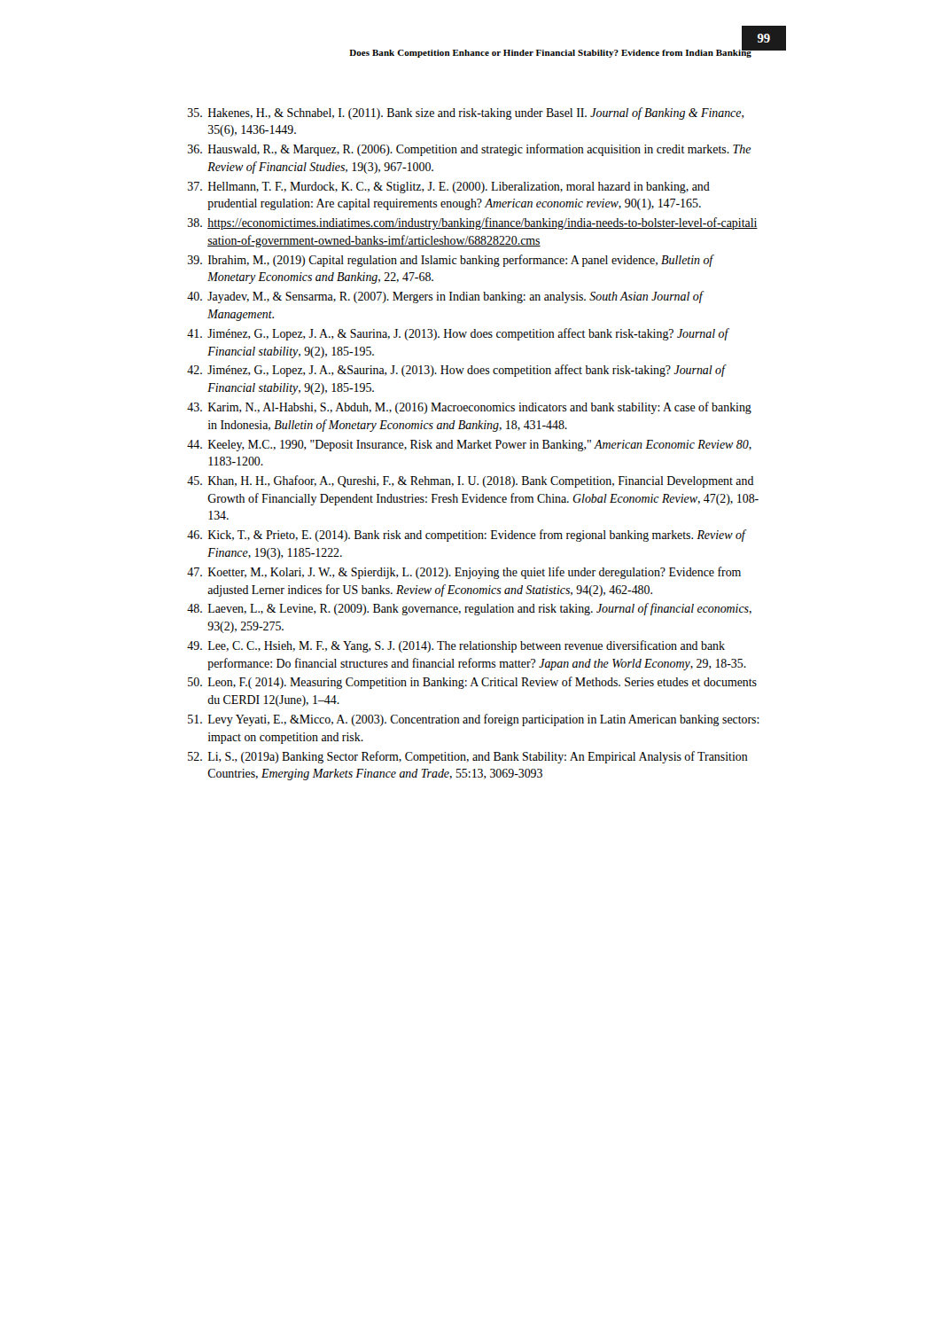Does Bank Competition Enhance or Hinder Financial Stability? Evidence from Indian Banking
99
Hakenes, H., & Schnabel, I. (2011). Bank size and risk-taking under Basel II. Journal of Banking & Finance, 35(6), 1436-1449.
Hauswald, R., & Marquez, R. (2006). Competition and strategic information acquisition in credit markets. The Review of Financial Studies, 19(3), 967-1000.
Hellmann, T. F., Murdock, K. C., & Stiglitz, J. E. (2000). Liberalization, moral hazard in banking, and prudential regulation: Are capital requirements enough? American economic review, 90(1), 147-165.
https://economictimes.indiatimes.com/industry/banking/finance/banking/india-needs-to-bolster-level-of-capitalisation-of-government-owned-banks-imf/articleshow/68828220.cms
Ibrahim, M., (2019) Capital regulation and Islamic banking performance: A panel evidence, Bulletin of Monetary Economics and Banking, 22, 47-68.
Jayadev, M., & Sensarma, R. (2007). Mergers in Indian banking: an analysis. South Asian Journal of Management.
Jiménez, G., Lopez, J. A., & Saurina, J. (2013). How does competition affect bank risk-taking? Journal of Financial stability, 9(2), 185-195.
Jiménez, G., Lopez, J. A., &Saurina, J. (2013). How does competition affect bank risk-taking? Journal of Financial stability, 9(2), 185-195.
Karim, N., Al-Habshi, S., Abduh, M., (2016) Macroeconomics indicators and bank stability: A case of banking in Indonesia, Bulletin of Monetary Economics and Banking, 18, 431-448.
Keeley, M.C., 1990, "Deposit Insurance, Risk and Market Power in Banking," American Economic Review 80, 1183-1200.
Khan, H. H., Ghafoor, A., Qureshi, F., & Rehman, I. U. (2018). Bank Competition, Financial Development and Growth of Financially Dependent Industries: Fresh Evidence from China. Global Economic Review, 47(2), 108-134.
Kick, T., & Prieto, E. (2014). Bank risk and competition: Evidence from regional banking markets. Review of Finance, 19(3), 1185-1222.
Koetter, M., Kolari, J. W., & Spierdijk, L. (2012). Enjoying the quiet life under deregulation? Evidence from adjusted Lerner indices for US banks. Review of Economics and Statistics, 94(2), 462-480.
Laeven, L., & Levine, R. (2009). Bank governance, regulation and risk taking. Journal of financial economics, 93(2), 259-275.
Lee, C. C., Hsieh, M. F., & Yang, S. J. (2014). The relationship between revenue diversification and bank performance: Do financial structures and financial reforms matter? Japan and the World Economy, 29, 18-35.
Leon, F.( 2014). Measuring Competition in Banking: A Critical Review of Methods. Series etudes et documents du CERDI 12(June), 1–44.
Levy Yeyati, E., &Micco, A. (2003). Concentration and foreign participation in Latin American banking sectors: impact on competition and risk.
Li, S., (2019a) Banking Sector Reform, Competition, and Bank Stability: An Empirical Analysis of Transition Countries, Emerging Markets Finance and Trade, 55:13, 3069-3093